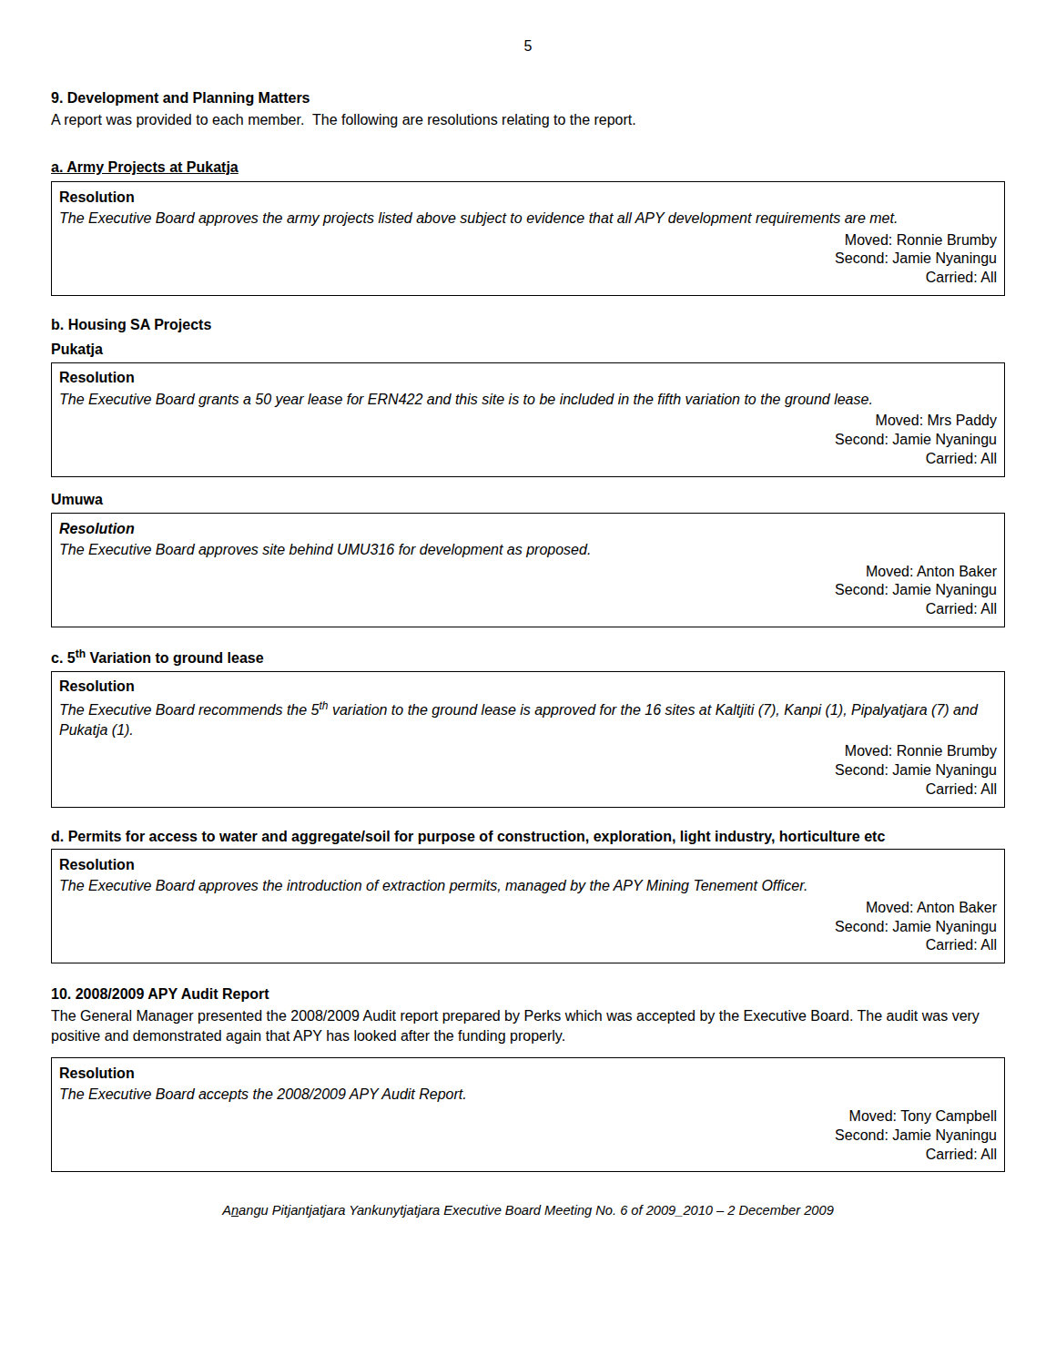5
9. Development and Planning Matters
A report was provided to each member. The following are resolutions relating to the report.
a. Army Projects at Pukatja
Resolution
The Executive Board approves the army projects listed above subject to evidence that all APY development requirements are met.
Moved: Ronnie Brumby
Second: Jamie Nyaningu
Carried: All
b. Housing SA Projects
Pukatja
Resolution
The Executive Board grants a 50 year lease for ERN422 and this site is to be included in the fifth variation to the ground lease.
Moved: Mrs Paddy
Second: Jamie Nyaningu
Carried: All
Umuwa
Resolution
The Executive Board approves site behind UMU316 for development as proposed.
Moved: Anton Baker
Second: Jamie Nyaningu
Carried: All
c. 5th Variation to ground lease
Resolution
The Executive Board recommends the 5th variation to the ground lease is approved for the 16 sites at Kaltjiti (7), Kanpi (1), Pipalyatjara (7) and Pukatja (1).
Moved: Ronnie Brumby
Second: Jamie Nyaningu
Carried: All
d. Permits for access to water and aggregate/soil for purpose of construction, exploration, light industry, horticulture etc
Resolution
The Executive Board approves the introduction of extraction permits, managed by the APY Mining Tenement Officer.
Moved: Anton Baker
Second: Jamie Nyaningu
Carried: All
10. 2008/2009 APY Audit Report
The General Manager presented the 2008/2009 Audit report prepared by Perks which was accepted by the Executive Board. The audit was very positive and demonstrated again that APY has looked after the funding properly.
Resolution
The Executive Board accepts the 2008/2009 APY Audit Report.
Moved: Tony Campbell
Second: Jamie Nyaningu
Carried: All
Anangu Pitjantjatjara Yankunytjatjara Executive Board Meeting No. 6 of 2009_2010 – 2 December 2009